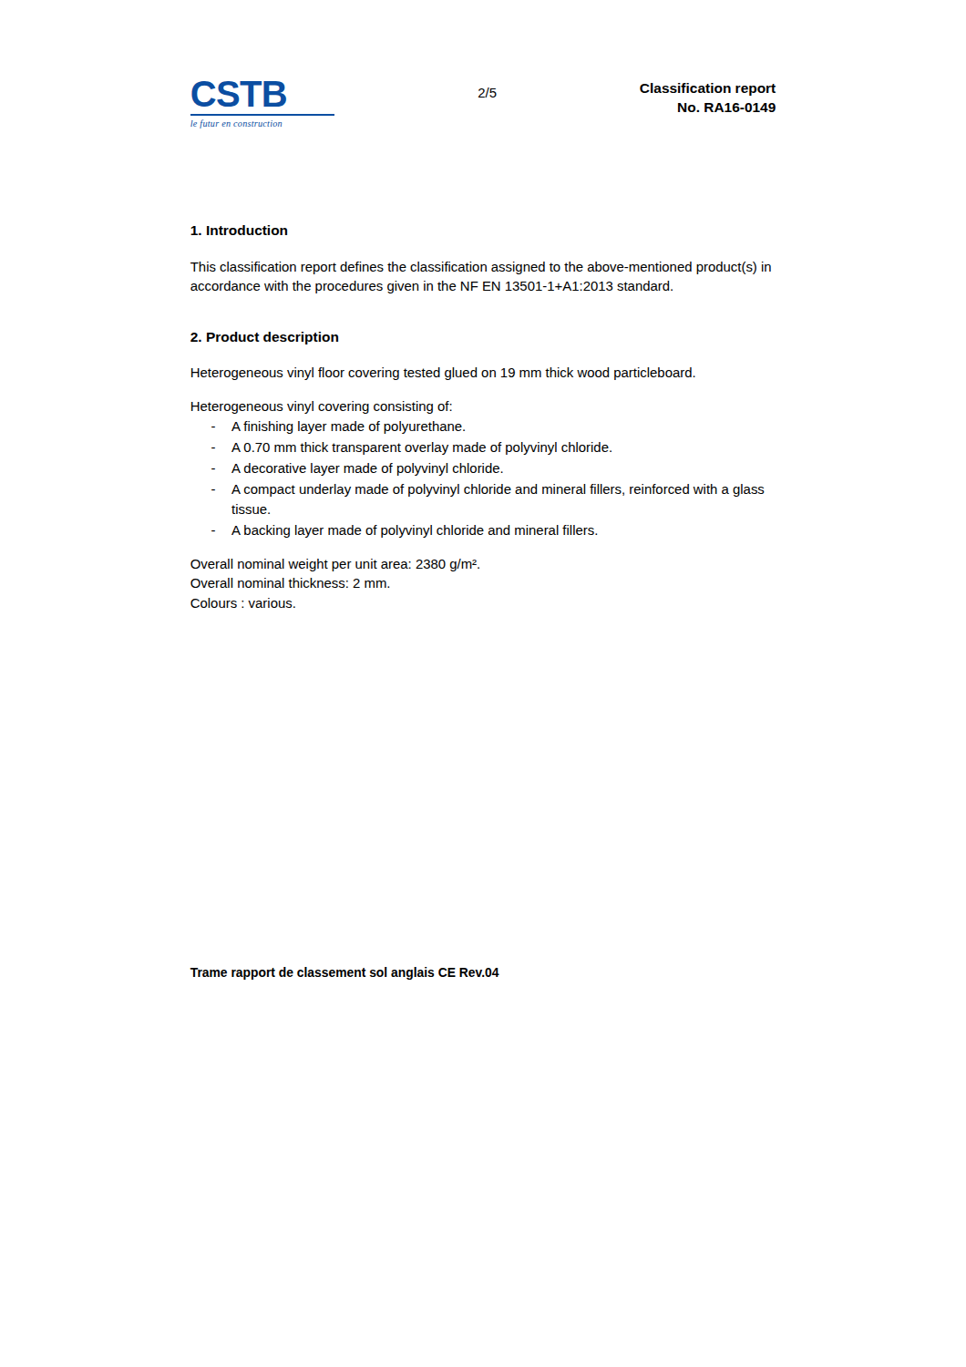CSTB
le futur en construction
2/5
Classification report
No. RA16-0149
1. Introduction
This classification report defines the classification assigned to the above-mentioned product(s) in accordance with the procedures given in the NF EN 13501-1+A1:2013 standard.
2. Product description
Heterogeneous vinyl floor covering tested glued on 19 mm thick wood particleboard.
Heterogeneous vinyl covering consisting of:
A finishing layer made of polyurethane.
A 0.70 mm thick transparent overlay made of polyvinyl chloride.
A decorative layer made of polyvinyl chloride.
A compact underlay made of polyvinyl chloride and mineral fillers, reinforced with a glass tissue.
A backing layer made of polyvinyl chloride and mineral fillers.
Overall nominal weight per unit area: 2380 g/m².
Overall nominal thickness: 2 mm.
Colours : various.
Trame rapport de classement sol anglais CE Rev.04